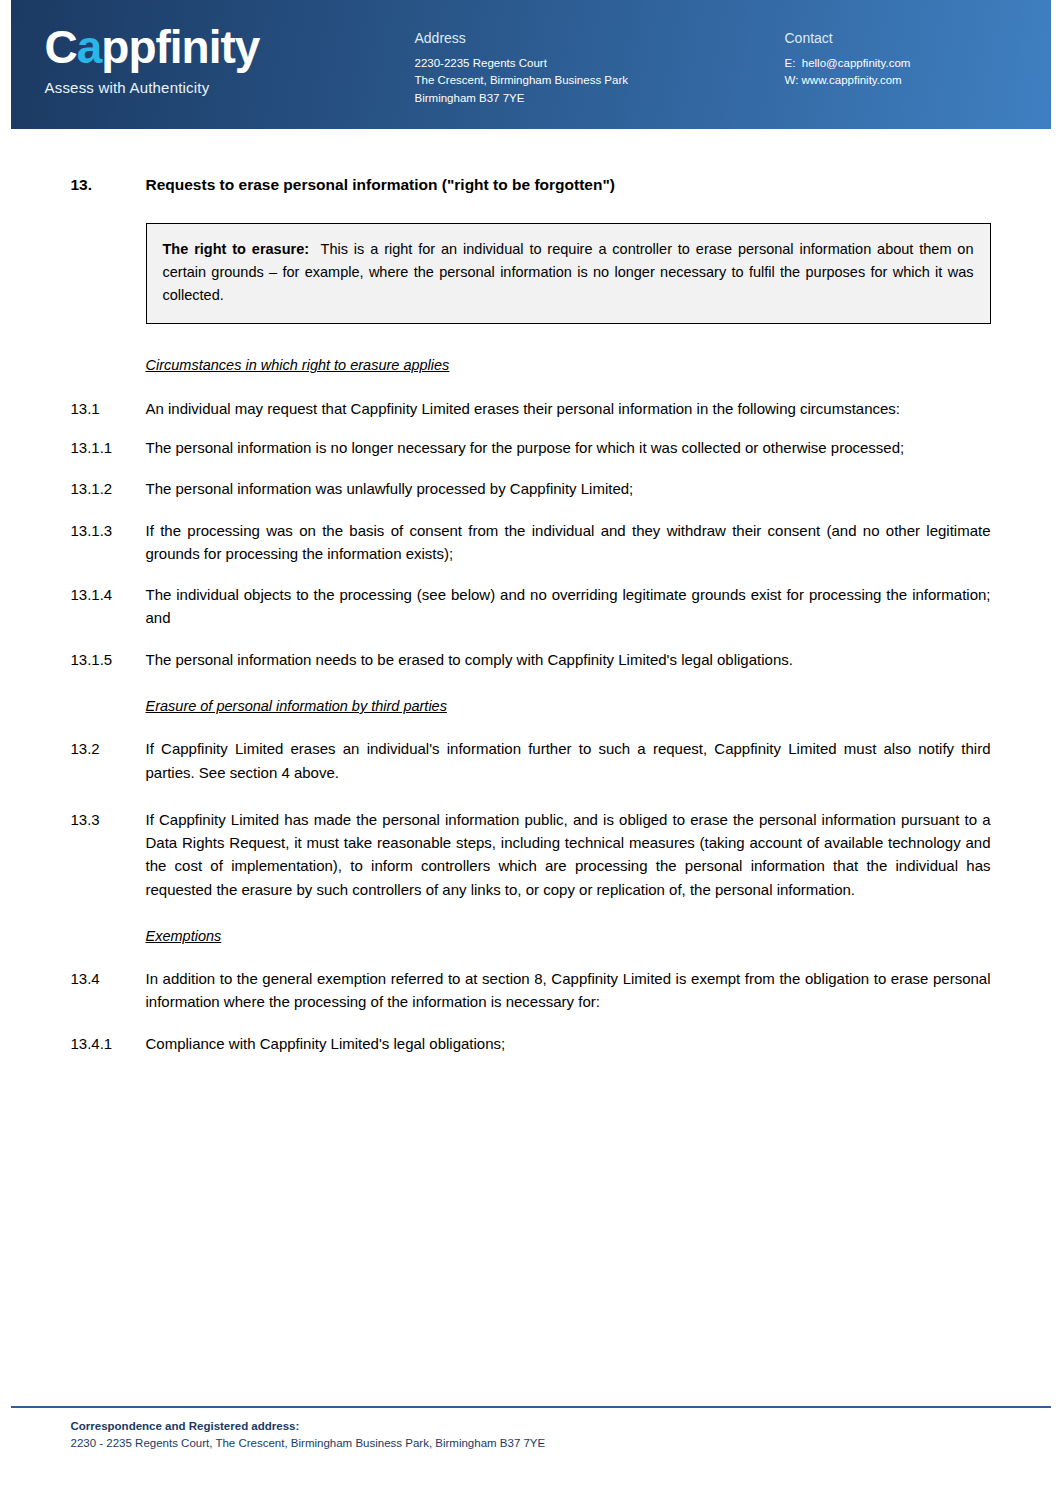Cappfinity
Assess with Authenticity
Address
2230-2235 Regents Court
The Crescent, Birmingham Business Park
Birmingham B37 7YE
Contact
E: hello@cappfinity.com
W: www.cappfinity.com
13. Requests to erase personal information ("right to be forgotten")
The right to erasure: This is a right for an individual to require a controller to erase personal information about them on certain grounds – for example, where the personal information is no longer necessary to fulfil the purposes for which it was collected.
Circumstances in which right to erasure applies
13.1
An individual may request that Cappfinity Limited erases their personal information in the following circumstances:
13.1.1
The personal information is no longer necessary for the purpose for which it was collected or otherwise processed;
13.1.2
The personal information was unlawfully processed by Cappfinity Limited;
13.1.3
If the processing was on the basis of consent from the individual and they withdraw their consent (and no other legitimate grounds for processing the information exists);
13.1.4
The individual objects to the processing (see below) and no overriding legitimate grounds exist for processing the information; and
13.1.5
The personal information needs to be erased to comply with Cappfinity Limited's legal obligations.
Erasure of personal information by third parties
13.2
If Cappfinity Limited erases an individual's information further to such a request, Cappfinity Limited must also notify third parties. See section 4 above.
13.3
If Cappfinity Limited has made the personal information public, and is obliged to erase the personal information pursuant to a Data Rights Request, it must take reasonable steps, including technical measures (taking account of available technology and the cost of implementation), to inform controllers which are processing the personal information that the individual has requested the erasure by such controllers of any links to, or copy or replication of, the personal information.
Exemptions
13.4
In addition to the general exemption referred to at section 8, Cappfinity Limited is exempt from the obligation to erase personal information where the processing of the information is necessary for:
13.4.1
Compliance with Cappfinity Limited's legal obligations;
Correspondence and Registered address:
2230 - 2235 Regents Court, The Crescent, Birmingham Business Park, Birmingham B37 7YE